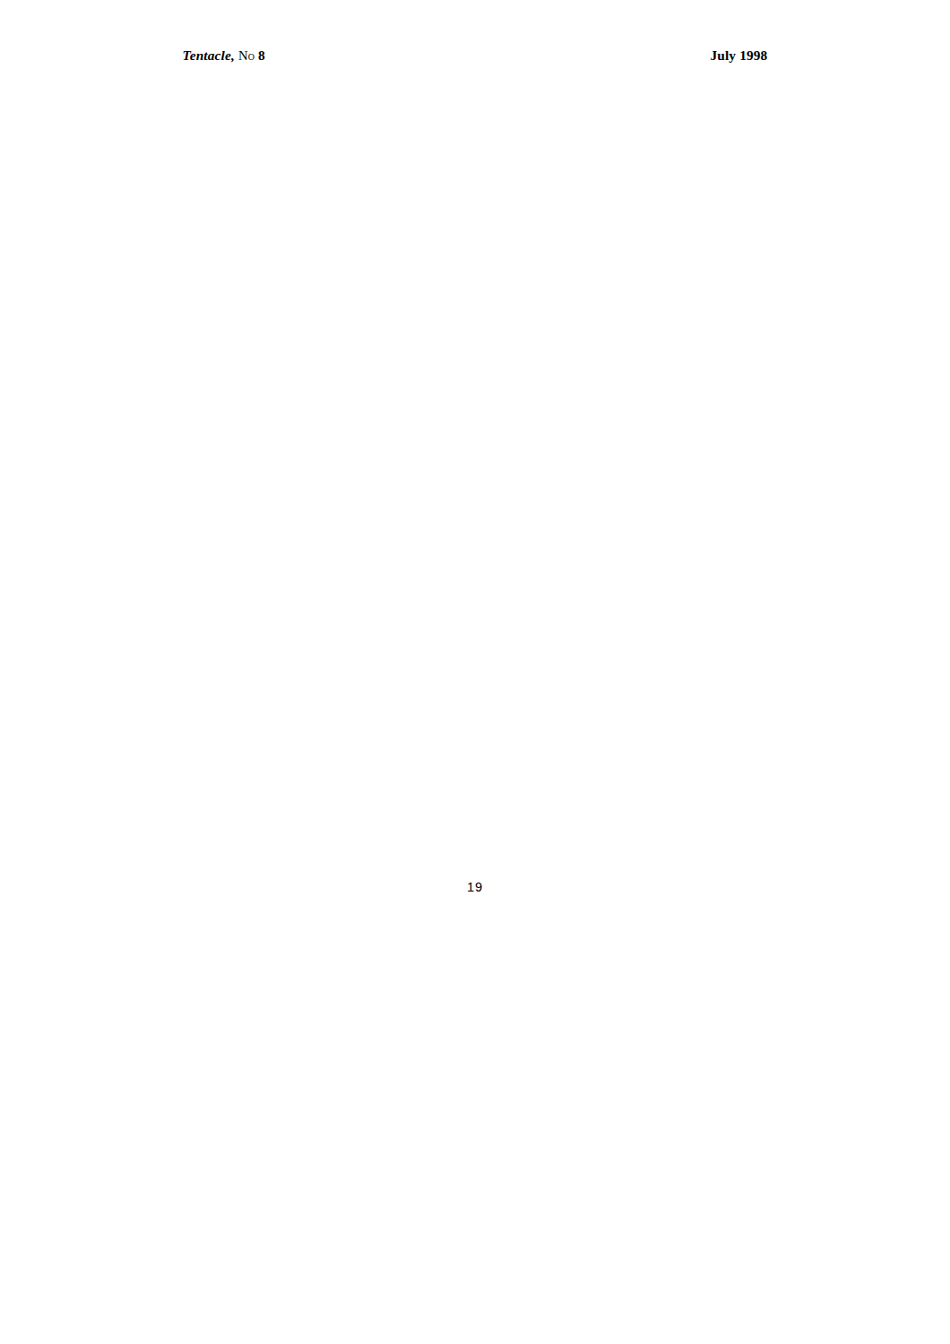Tentacle, No 8
July 1998
19